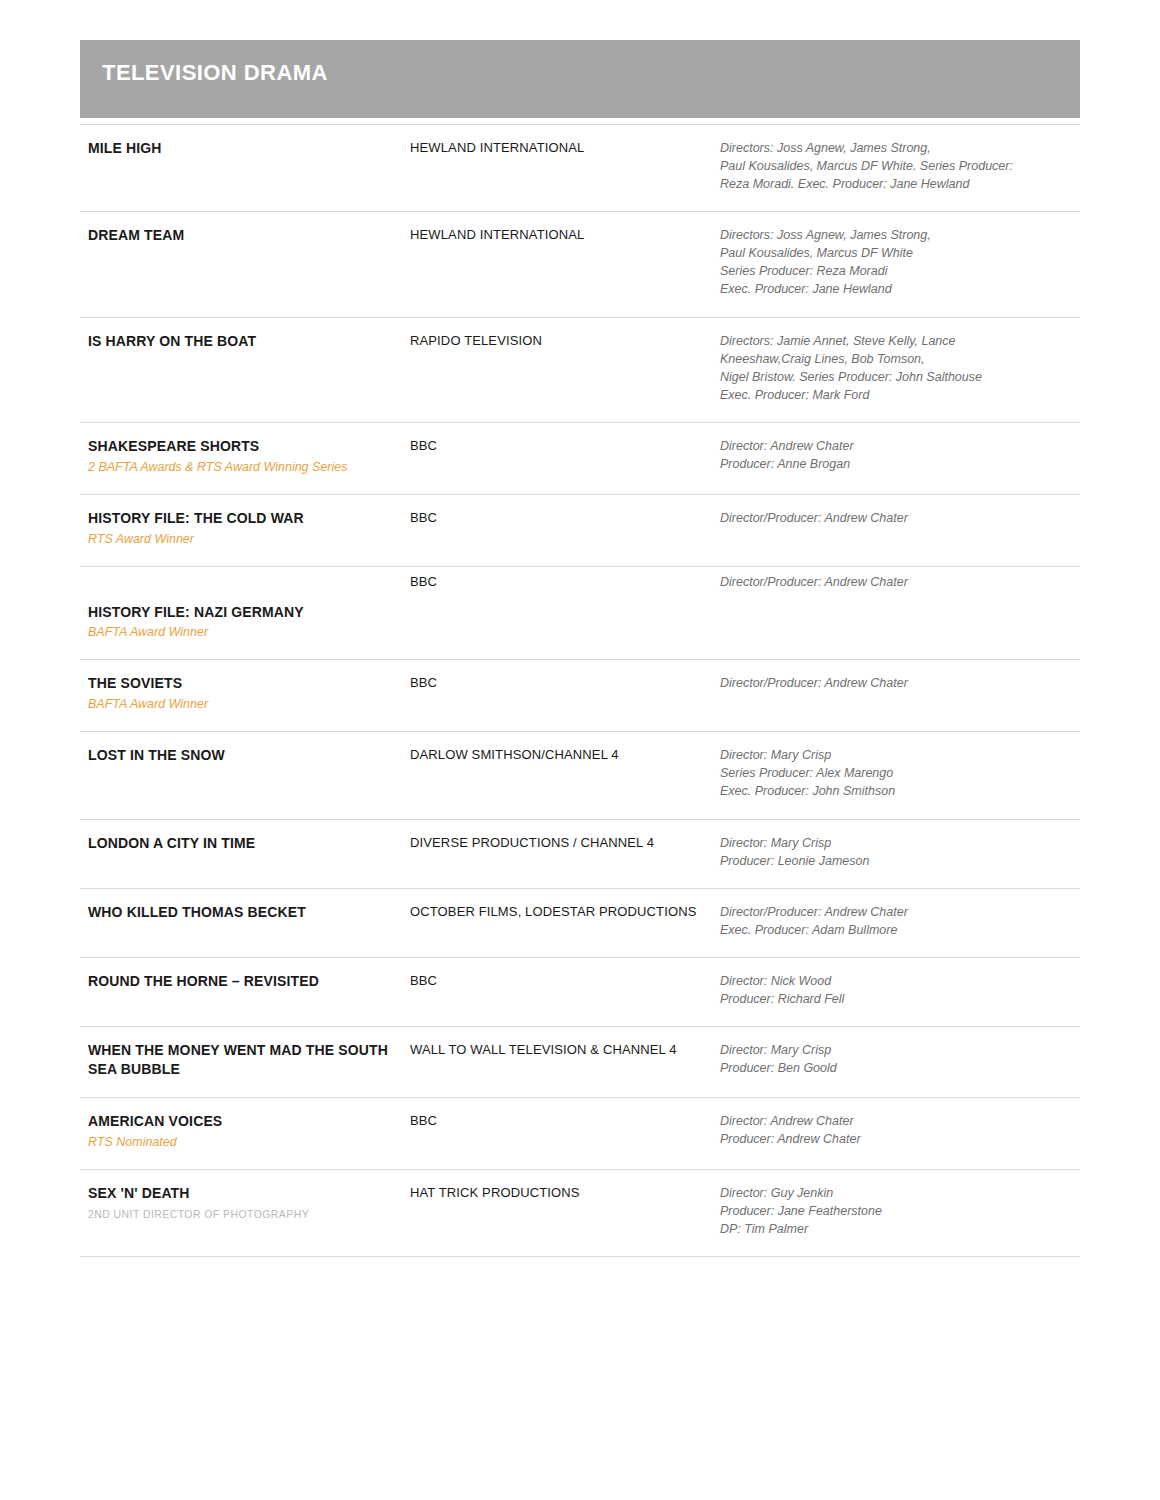Television Drama
| Mile High | Hewland International | Directors: Joss Agnew, James Strong, Paul Kousalides, Marcus DF White. Series Producer: Reza Moradi. Exec. Producer: Jane Hewland |
| Dream Team | Hewland International | Directors: Joss Agnew, James Strong, Paul Kousalides, Marcus DF White Series Producer: Reza Moradi Exec. Producer: Jane Hewland |
| Is Harry On The Boat | Rapido Television | Directors: Jamie Annet, Steve Kelly, Lance Kneeshaw,Craig Lines, Bob Tomson, Nigel Bristow. Series Producer: John Salthouse Exec. Producer: Mark Ford |
| Shakespeare Shorts 2 BAFTA Awards & RTS Award Winning Series | BBC | Director: Andrew Chater Producer: Anne Brogan |
| History File: The Cold War RTS Award Winner | BBC | Director/Producer: Andrew Chater |
| History File: Nazi Germany BAFTA Award Winner | BBC | Director/Producer: Andrew Chater |
| The Soviets BAFTA Award Winner | BBC | Director/Producer: Andrew Chater |
| Lost In The Snow | Darlow Smithson/Channel 4 | Director: Mary Crisp Series Producer: Alex Marengo Exec. Producer: John Smithson |
| London A City In Time | Diverse Productions / Channel 4 | Director: Mary Crisp Producer: Leonie Jameson |
| Who Killed Thomas Becket | October Films, Lodestar Productions | Director/Producer: Andrew Chater Exec. Producer: Adam Bullmore |
| Round The Horne – Revisited | BBC | Director: Nick Wood Producer: Richard Fell |
| When The Money Went Mad The South Sea Bubble | Wall To Wall Television & Channel 4 | Director: Mary Crisp Producer: Ben Goold |
| American Voices RTS Nominated | BBC | Director: Andrew Chater Producer: Andrew Chater |
| Sex 'N' Death 2nd Unit Director of Photography | Hat Trick Productions | Director: Guy Jenkin Producer: Jane Featherstone DP: Tim Palmer |